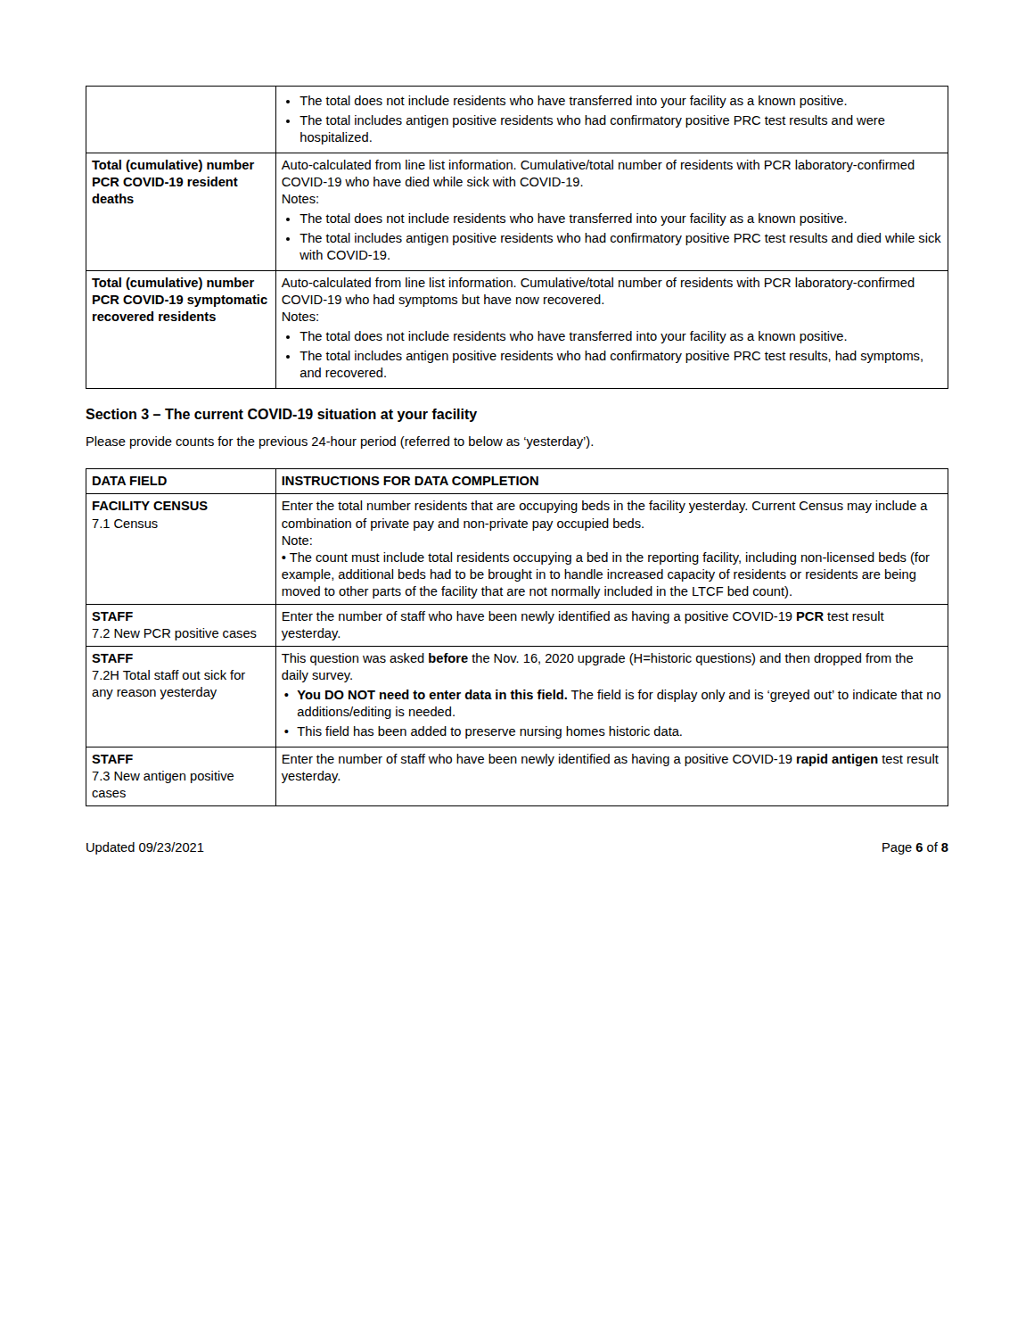| | The total does not include residents who have transferred into your facility as a known positive. The total includes antigen positive residents who had confirmatory positive PRC test results and were hospitalized. |
| Total (cumulative) number PCR COVID-19 resident deaths | Auto-calculated from line list information. Cumulative/total number of residents with PCR laboratory-confirmed COVID-19 who have died while sick with COVID-19. Notes: The total does not include residents who have transferred into your facility as a known positive. The total includes antigen positive residents who had confirmatory positive PRC test results and died while sick with COVID-19. |
| Total (cumulative) number PCR COVID-19 symptomatic recovered residents | Auto-calculated from line list information. Cumulative/total number of residents with PCR laboratory-confirmed COVID-19 who had symptoms but have now recovered. Notes: The total does not include residents who have transferred into your facility as a known positive. The total includes antigen positive residents who had confirmatory positive PRC test results, had symptoms, and recovered. |
Section 3 – The current COVID-19 situation at your facility
Please provide counts for the previous 24-hour period (referred to below as ‘yesterday’).
| DATA FIELD | INSTRUCTIONS FOR DATA COMPLETION |
| FACILITY CENSUS 7.1 Census | Enter the total number residents that are occupying beds in the facility yesterday. Current Census may include a combination of private pay and non-private pay occupied beds. Note: • The count must include total residents occupying a bed in the reporting facility, including non-licensed beds (for example, additional beds had to be brought in to handle increased capacity of residents or residents are being moved to other parts of the facility that are not normally included in the LTCF bed count). |
| STAFF 7.2 New PCR positive cases | Enter the number of staff who have been newly identified as having a positive COVID-19 PCR test result yesterday. |
| STAFF 7.2H Total staff out sick for any reason yesterday | This question was asked before the Nov. 16, 2020 upgrade (H=historic questions) and then dropped from the daily survey. You DO NOT need to enter data in this field. The field is for display only and is ‘greyed out’ to indicate that no additions/editing is needed. This field has been added to preserve nursing homes historic data. |
| STAFF 7.3 New antigen positive cases | Enter the number of staff who have been newly identified as having a positive COVID-19 rapid antigen test result yesterday. |
Updated 09/23/2021 Page 6 of 8